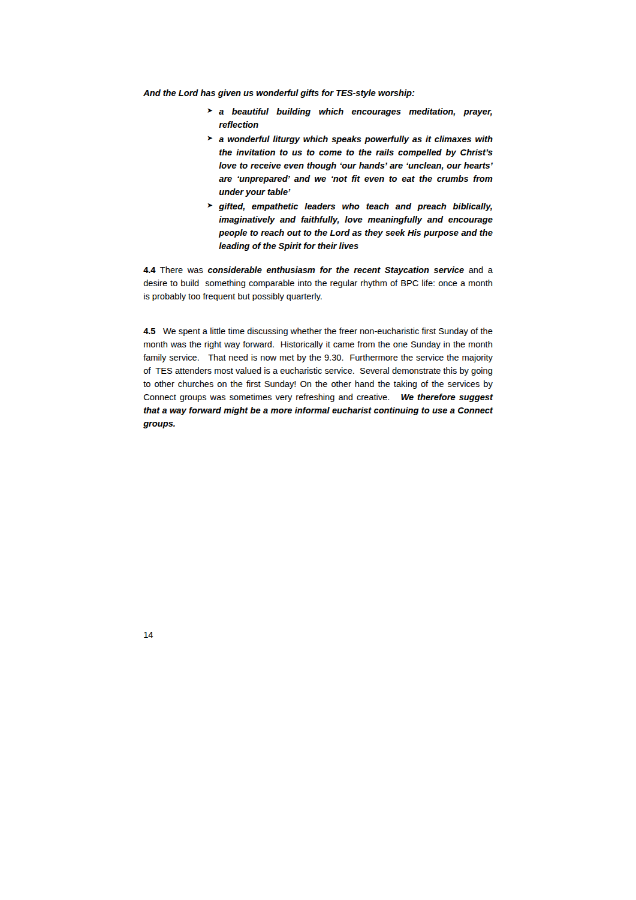And the Lord has given us wonderful gifts for TES-style worship:
a beautiful building which encourages meditation, prayer, reflection
a wonderful liturgy which speaks powerfully as it climaxes with the invitation to us to come to the rails compelled by Christ’s love to receive even though ‘our hands’ are ‘unclean, our hearts’ are ‘unprepared’ and we ‘not fit even to eat the crumbs from under your table’
gifted, empathetic leaders who teach and preach biblically, imaginatively and faithfully, love meaningfully and encourage people to reach out to the Lord as they seek His purpose and the leading of the Spirit for their lives
4.4 There was considerable enthusiasm for the recent Staycation service and a desire to build something comparable into the regular rhythm of BPC life: once a month is probably too frequent but possibly quarterly.
4.5 We spent a little time discussing whether the freer non-eucharistic first Sunday of the month was the right way forward. Historically it came from the one Sunday in the month family service. That need is now met by the 9.30. Furthermore the service the majority of TES attenders most valued is a eucharistic service. Several demonstrate this by going to other churches on the first Sunday! On the other hand the taking of the services by Connect groups was sometimes very refreshing and creative. We therefore suggest that a way forward might be a more informal eucharist continuing to use a Connect groups.
14